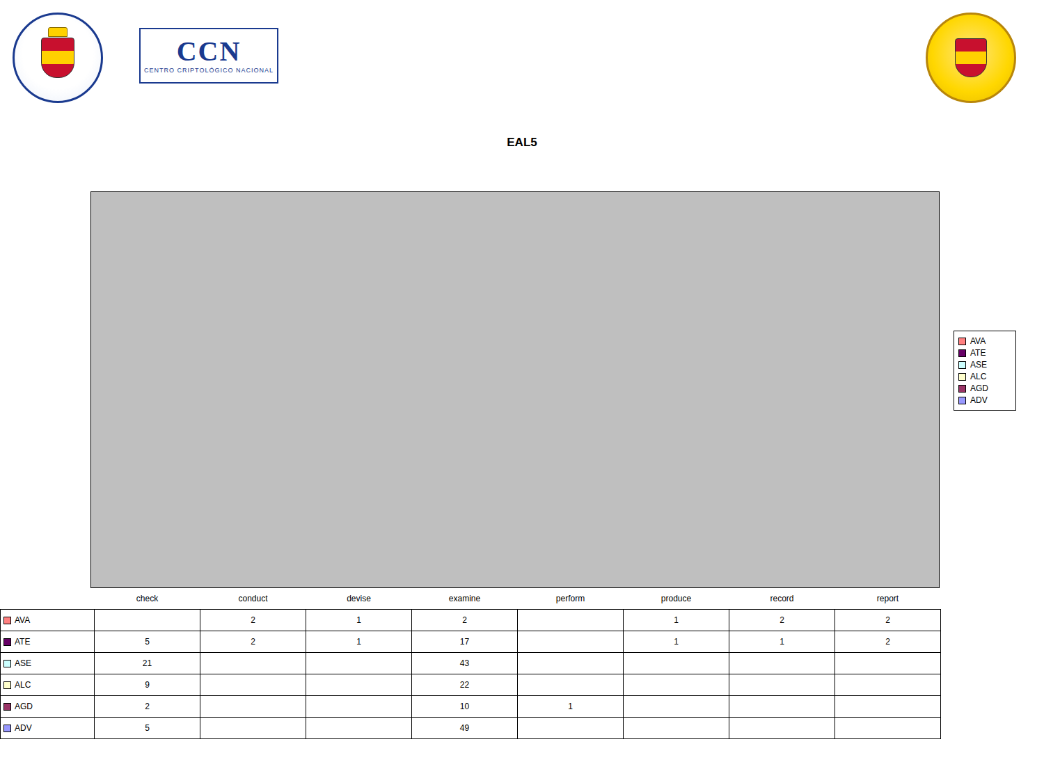CCN
CENTRO CRIPTOLÓGICO NACIONAL
EAL5
AVA
ATE
ASE
ALC
AGD
ADV
| | check | conduct | devise | examine | perform | produce | record | report |
| AVA | | 2 | 1 | 2 | | 1 | 2 | 2 |
| ATE | 5 | 2 | 1 | 17 | | 1 | 1 | 2 |
| ASE | 21 | | | 43 | | | | |
| ALC | 9 | | | 22 | | | | |
| AGD | 2 | | | 10 | 1 | | | |
| ADV | 5 | | | 49 | | | | |